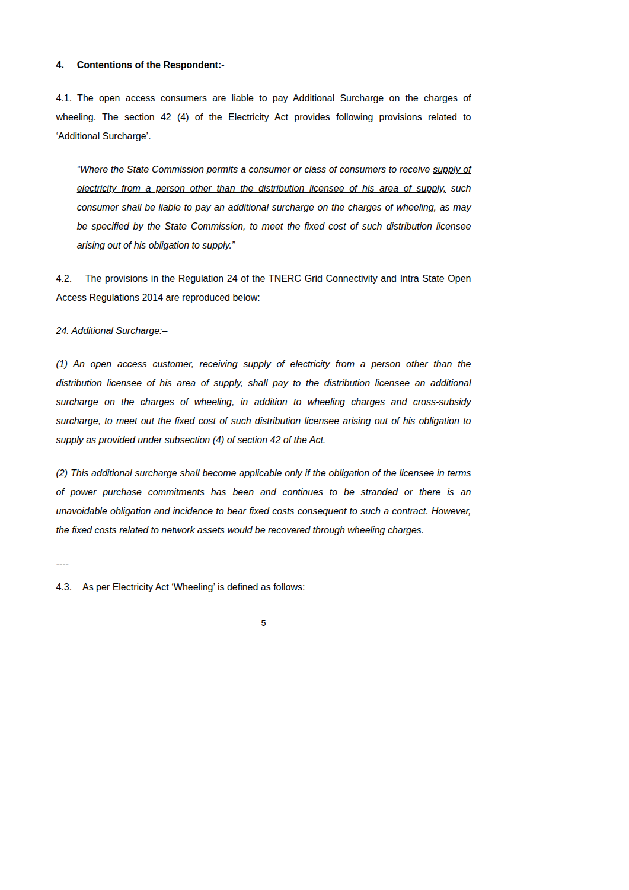4. Contentions of the Respondent:-
4.1. The open access consumers are liable to pay Additional Surcharge on the charges of wheeling. The section 42 (4) of the Electricity Act provides following provisions related to ‘Additional Surcharge’.
“Where the State Commission permits a consumer or class of consumers to receive supply of electricity from a person other than the distribution licensee of his area of supply, such consumer shall be liable to pay an additional surcharge on the charges of wheeling, as may be specified by the State Commission, to meet the fixed cost of such distribution licensee arising out of his obligation to supply.”
4.2. The provisions in the Regulation 24 of the TNERC Grid Connectivity and Intra State Open Access Regulations 2014 are reproduced below:
24. Additional Surcharge:–
(1) An open access customer, receiving supply of electricity from a person other than the distribution licensee of his area of supply, shall pay to the distribution licensee an additional surcharge on the charges of wheeling, in addition to wheeling charges and cross-subsidy surcharge, to meet out the fixed cost of such distribution licensee arising out of his obligation to supply as provided under subsection (4) of section 42 of the Act.
(2) This additional surcharge shall become applicable only if the obligation of the licensee in terms of power purchase commitments has been and continues to be stranded or there is an unavoidable obligation and incidence to bear fixed costs consequent to such a contract. However, the fixed costs related to network assets would be recovered through wheeling charges.
----
4.3. As per Electricity Act ‘Wheeling’ is defined as follows:
5